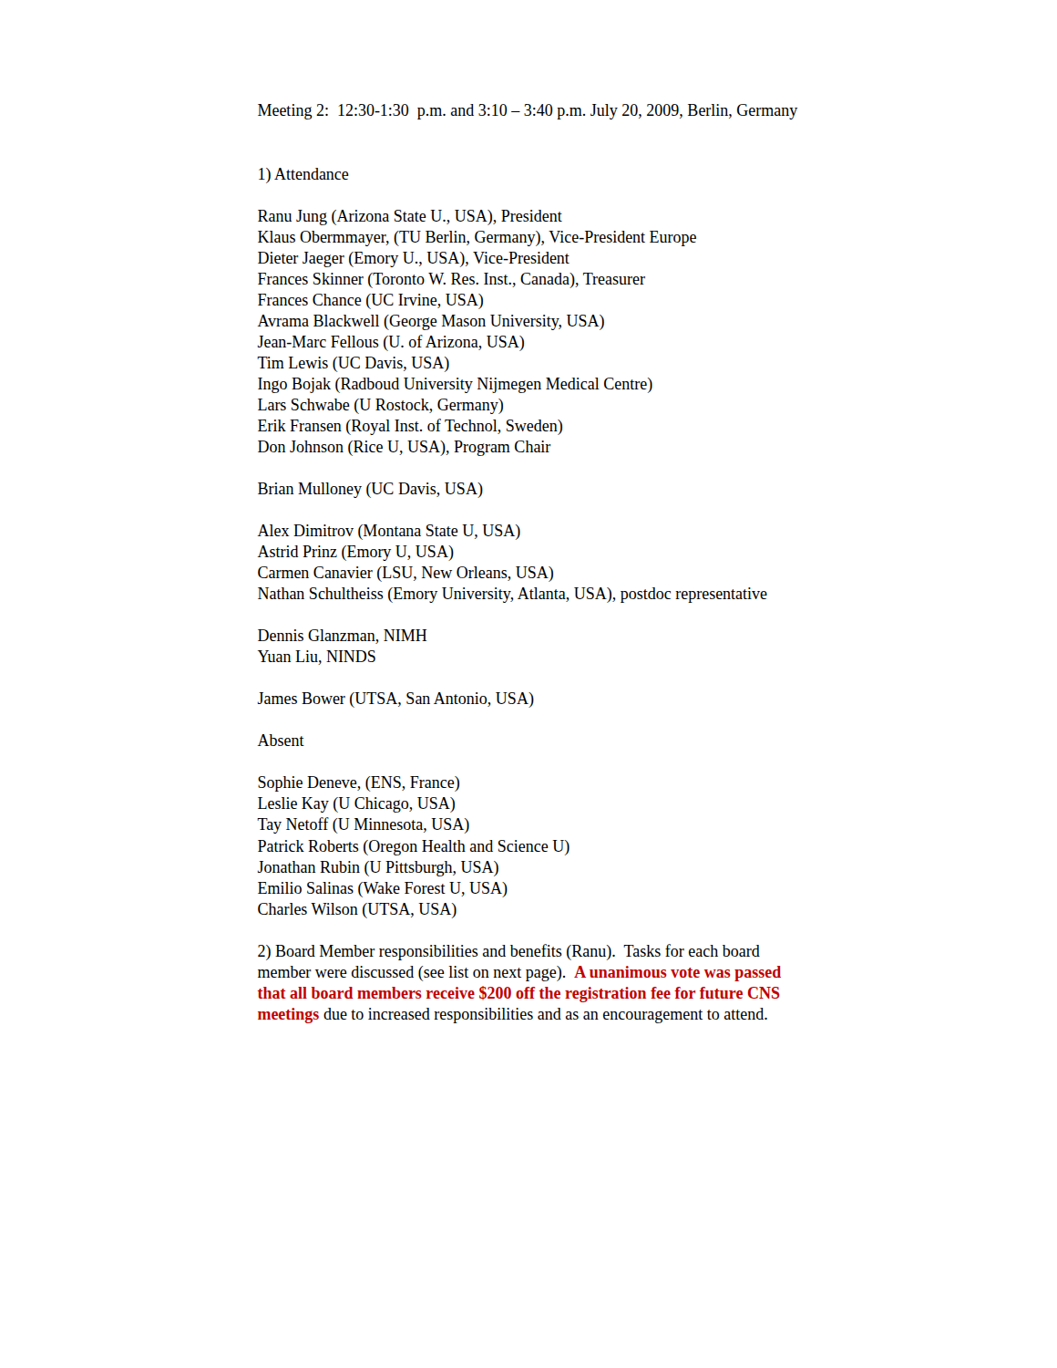Meeting 2: 12:30-1:30 p.m. and 3:10 – 3:40 p.m. July 20, 2009, Berlin, Germany
1) Attendance
Ranu Jung (Arizona State U., USA), President
Klaus Obermmayer, (TU Berlin, Germany), Vice-President Europe
Dieter Jaeger (Emory U., USA), Vice-President
Frances Skinner (Toronto W. Res. Inst., Canada), Treasurer
Frances Chance (UC Irvine, USA)
Avrama Blackwell (George Mason University, USA)
Jean-Marc Fellous (U. of Arizona, USA)
Tim Lewis (UC Davis, USA)
Ingo Bojak (Radboud University Nijmegen Medical Centre)
Lars Schwabe (U Rostock, Germany)
Erik Fransen (Royal Inst. of Technol, Sweden)
Don Johnson (Rice U, USA), Program Chair
Brian Mulloney (UC Davis, USA)
Alex Dimitrov (Montana State U, USA)
Astrid Prinz (Emory U, USA)
Carmen Canavier (LSU, New Orleans, USA)
Nathan Schultheiss (Emory University, Atlanta, USA), postdoc representative
Dennis Glanzman, NIMH
Yuan Liu, NINDS
James Bower (UTSA, San Antonio, USA)
Absent
Sophie Deneve, (ENS, France)
Leslie Kay (U Chicago, USA)
Tay Netoff (U Minnesota, USA)
Patrick Roberts (Oregon Health and Science U)
Jonathan Rubin (U Pittsburgh, USA)
Emilio Salinas (Wake Forest U, USA)
Charles Wilson (UTSA, USA)
2) Board Member responsibilities and benefits (Ranu). Tasks for each board member were discussed (see list on next page). A unanimous vote was passed that all board members receive $200 off the registration fee for future CNS meetings due to increased responsibilities and as an encouragement to attend.